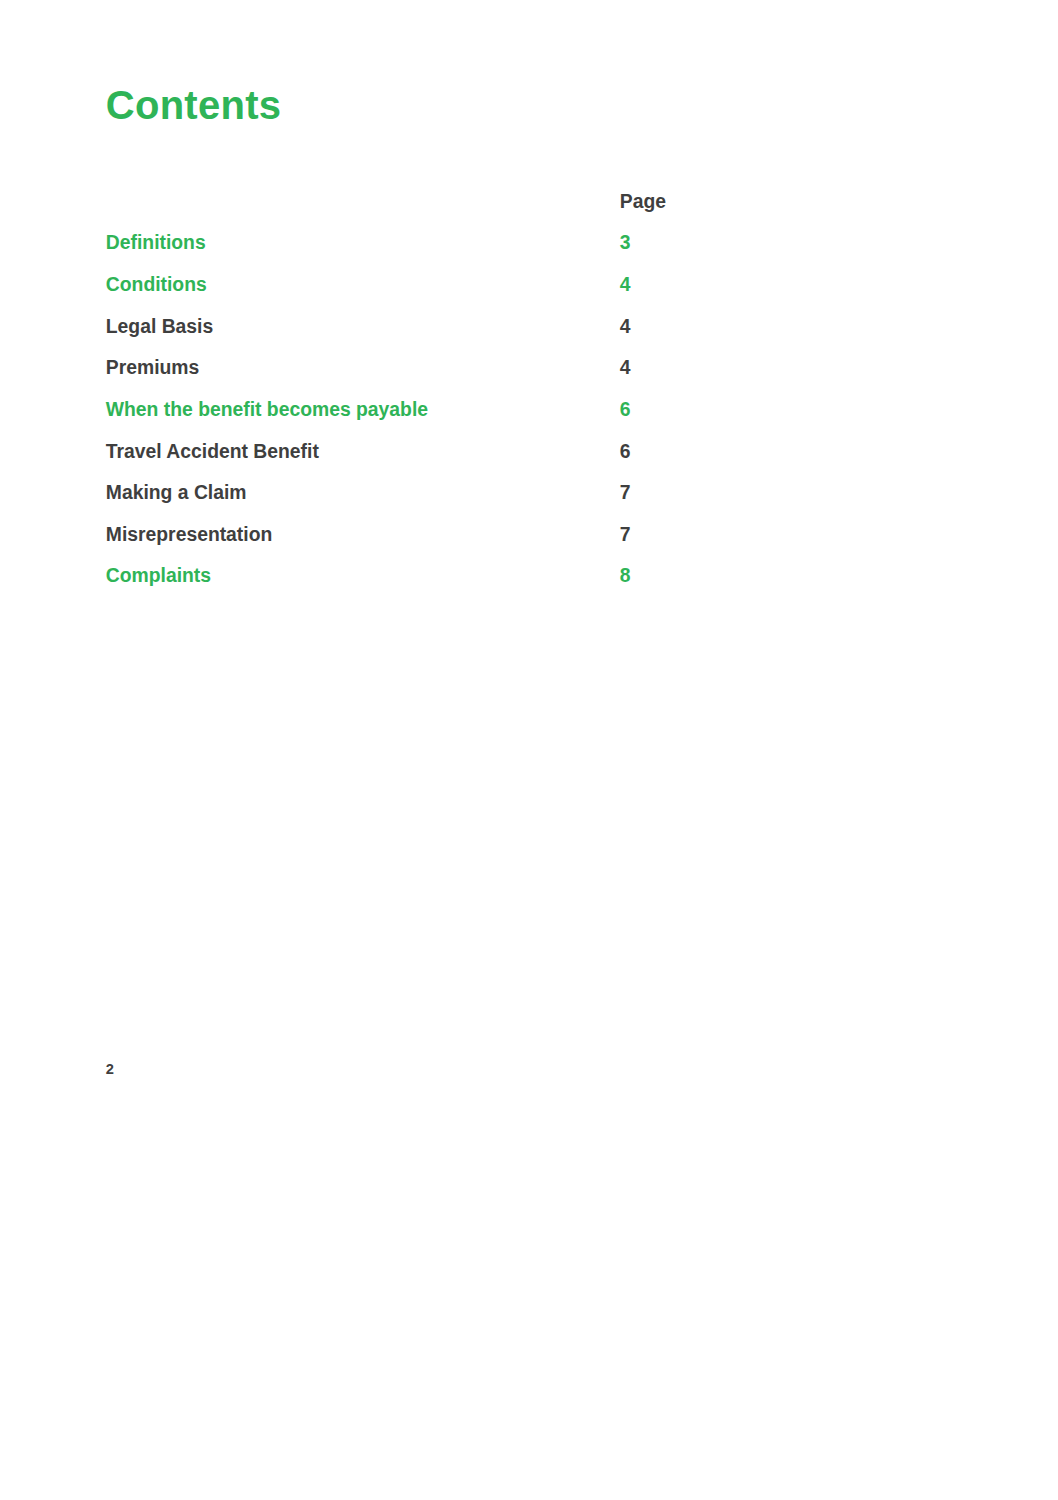Contents
| | Page |
| Definitions | 3 |
| Conditions | 4 |
| Legal Basis | 4 |
| Premiums | 4 |
| When the benefit becomes payable | 6 |
| Travel Accident Benefit | 6 |
| Making a Claim | 7 |
| Misrepresentation | 7 |
| Complaints | 8 |
2